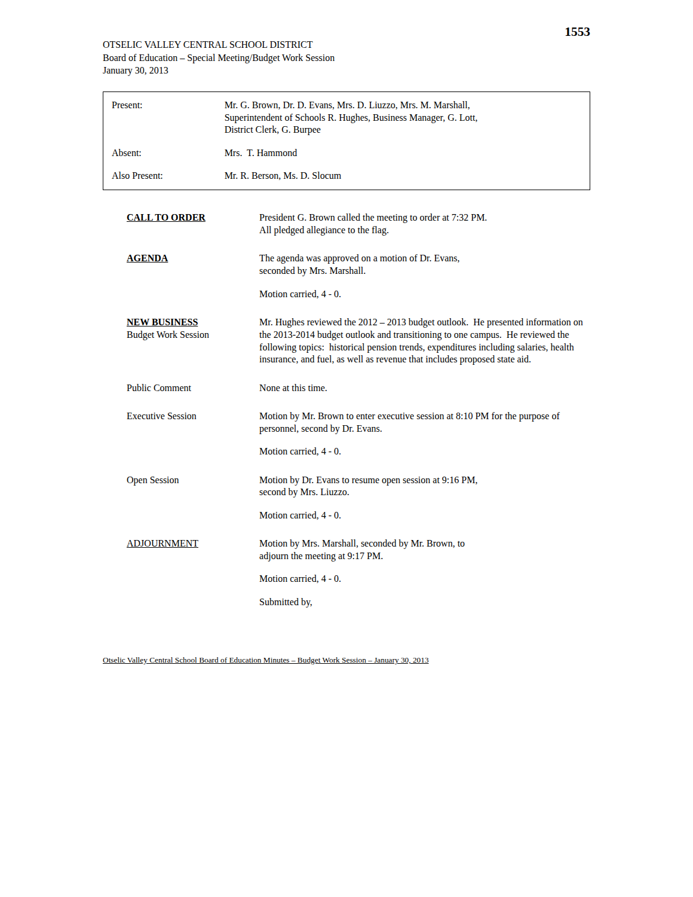1553
OTSELIC VALLEY CENTRAL SCHOOL DISTRICT
Board of Education – Special Meeting/Budget Work Session
January 30, 2013
| Present: | Mr. G. Brown, Dr. D. Evans, Mrs. D. Liuzzo, Mrs. M. Marshall, Superintendent of Schools R. Hughes, Business Manager, G. Lott, District Clerk, G. Burpee |
| Absent: | Mrs. T. Hammond |
| Also Present: | Mr. R. Berson, Ms. D. Slocum |
| CALL TO ORDER | President G. Brown called the meeting to order at 7:32 PM. All pledged allegiance to the flag. |
| AGENDA | The agenda was approved on a motion of Dr. Evans, seconded by Mrs. Marshall. Motion carried, 4 - 0. |
| NEW BUSINESS Budget Work Session | Mr. Hughes reviewed the 2012 – 2013 budget outlook. He presented information on the 2013-2014 budget outlook and transitioning to one campus. He reviewed the following topics: historical pension trends, expenditures including salaries, health insurance, and fuel, as well as revenue that includes proposed state aid. |
| Public Comment | None at this time. |
| Executive Session | Motion by Mr. Brown to enter executive session at 8:10 PM for the purpose of personnel, second by Dr. Evans. Motion carried, 4 - 0. |
| Open Session | Motion by Dr. Evans to resume open session at 9:16 PM, second by Mrs. Liuzzo. Motion carried, 4 - 0. |
| ADJOURNMENT | Motion by Mrs. Marshall, seconded by Mr. Brown, to adjourn the meeting at 9:17 PM. Motion carried, 4 - 0. Submitted by, |
Otselic Valley Central School Board of Education Minutes – Budget Work Session – January 30, 2013